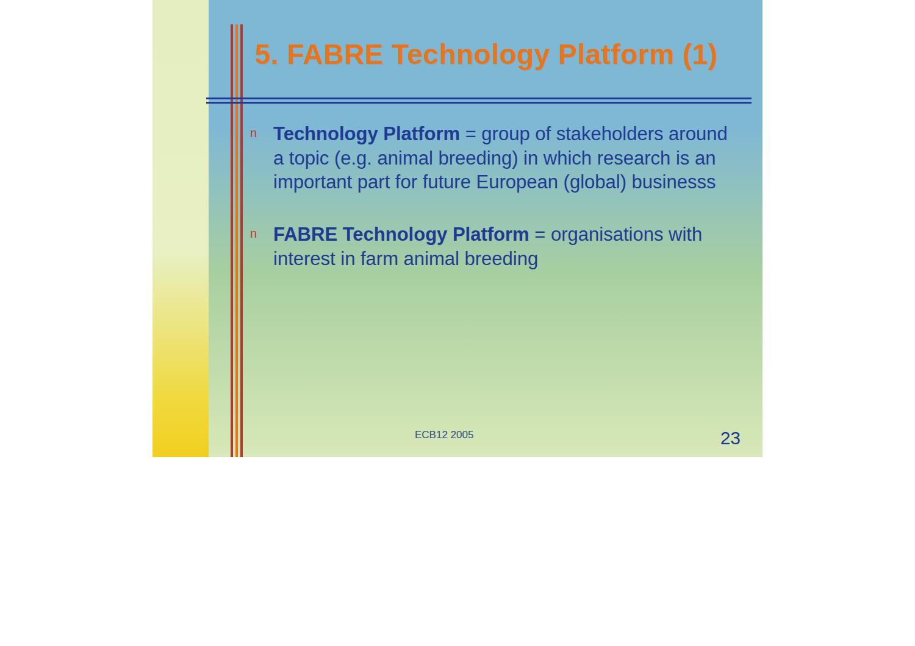5. FABRE Technology Platform (1)
n Technology Platform = group of stakeholders around a topic (e.g. animal breeding) in which research is an important part for future European (global) businesss
n FABRE Technology Platform = organisations with interest in farm animal breeding
ECB12 2005
23